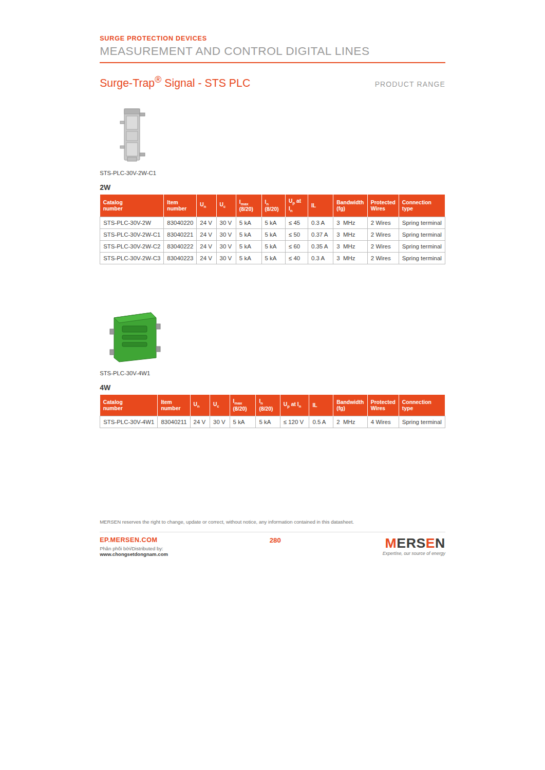Surge Protection Devices
Measurement and Control Digital Lines
Surge-Trap® Signal - STS PLC
Product Range
STS-PLC-30V-2W-C1
2W
| Catalog number | Item number | U n | U c | I max (8/20) | I n (8/20) | U p at I n | IL | Bandwidth (fg) | Protected Wires | Connection type |
| --- | --- | --- | --- | --- | --- | --- | --- | --- | --- | --- |
| STS-PLC-30V-2W | 83040220 | 24 V | 30 V | 5 kA | 5 kA | ≤ 45 | 0.3 A | 3 MHz | 2 Wires | Spring terminal |
| STS-PLC-30V-2W-C1 | 83040221 | 24 V | 30 V | 5 kA | 5 kA | ≤ 50 | 0.37 A | 3 MHz | 2 Wires | Spring terminal |
| STS-PLC-30V-2W-C2 | 83040222 | 24 V | 30 V | 5 kA | 5 kA | ≤ 60 | 0.35 A | 3 MHz | 2 Wires | Spring terminal |
| STS-PLC-30V-2W-C3 | 83040223 | 24 V | 30 V | 5 kA | 5 kA | ≤ 40 | 0.3 A | 3 MHz | 2 Wires | Spring terminal |
STS-PLC-30V-4W1
4W
| Catalog number | Item number | U n | U c | I max (8/20) | I n (8/20) | U p at I n | IL | Bandwidth (fg) | Protected Wires | Connection type |
| --- | --- | --- | --- | --- | --- | --- | --- | --- | --- | --- |
| STS-PLC-30V-4W1 | 83040211 | 24 V | 30 V | 5 kA | 5 kA | ≤ 120 V | 0.5 A | 2 MHz | 4 Wires | Spring terminal |
MERSEN reserves the right to change, update or correct, without notice, any information contained in this datasheet.
EP.MERSEN.COM Phân phối bởi/Distributed by:
www.chongsetdongnam.com
280
MERSEN
Expertise, our source of energy